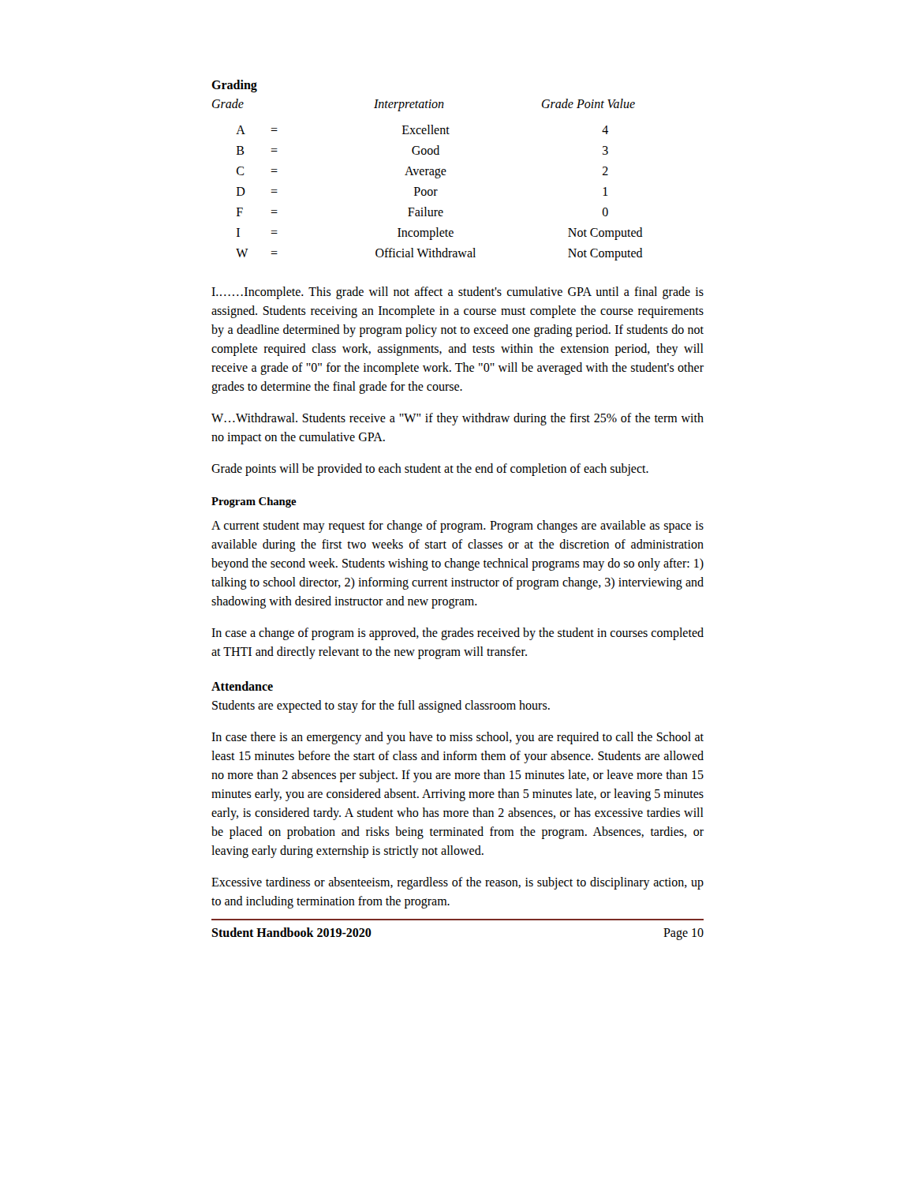Grading
Grade
Interpretation
Grade Point Value
| A | = | Excellent | 4 |
| B | = | Good | 3 |
| C | = | Average | 2 |
| D | = | Poor | 1 |
| F | = | Failure | 0 |
| I | = | Incomplete | Not Computed |
| W | = | Official Withdrawal | Not Computed |
I.……Incomplete. This grade will not affect a student's cumulative GPA until a final grade is assigned. Students receiving an Incomplete in a course must complete the course requirements by a deadline determined by program policy not to exceed one grading period. If students do not complete required class work, assignments, and tests within the extension period, they will receive a grade of "0" for the incomplete work. The "0" will be averaged with the student's other grades to determine the final grade for the course.
W…Withdrawal. Students receive a "W" if they withdraw during the first 25% of the term with no impact on the cumulative GPA.
Grade points will be provided to each student at the end of completion of each subject.
Program Change
A current student may request for change of program. Program changes are available as space is available during the first two weeks of start of classes or at the discretion of administration beyond the second week. Students wishing to change technical programs may do so only after: 1) talking to school director, 2) informing current instructor of program change, 3) interviewing and shadowing with desired instructor and new program.
In case a change of program is approved, the grades received by the student in courses completed at THTI and directly relevant to the new program will transfer.
Attendance
Students are expected to stay for the full assigned classroom hours.
In case there is an emergency and you have to miss school, you are required to call the School at least 15 minutes before the start of class and inform them of your absence. Students are allowed no more than 2 absences per subject. If you are more than 15 minutes late, or leave more than 15 minutes early, you are considered absent. Arriving more than 5 minutes late, or leaving 5 minutes early, is considered tardy. A student who has more than 2 absences, or has excessive tardies will be placed on probation and risks being terminated from the program. Absences, tardies, or leaving early during externship is strictly not allowed.
Excessive tardiness or absenteeism, regardless of the reason, is subject to disciplinary action, up to and including termination from the program.
Student Handbook 2019-2020
Page 10